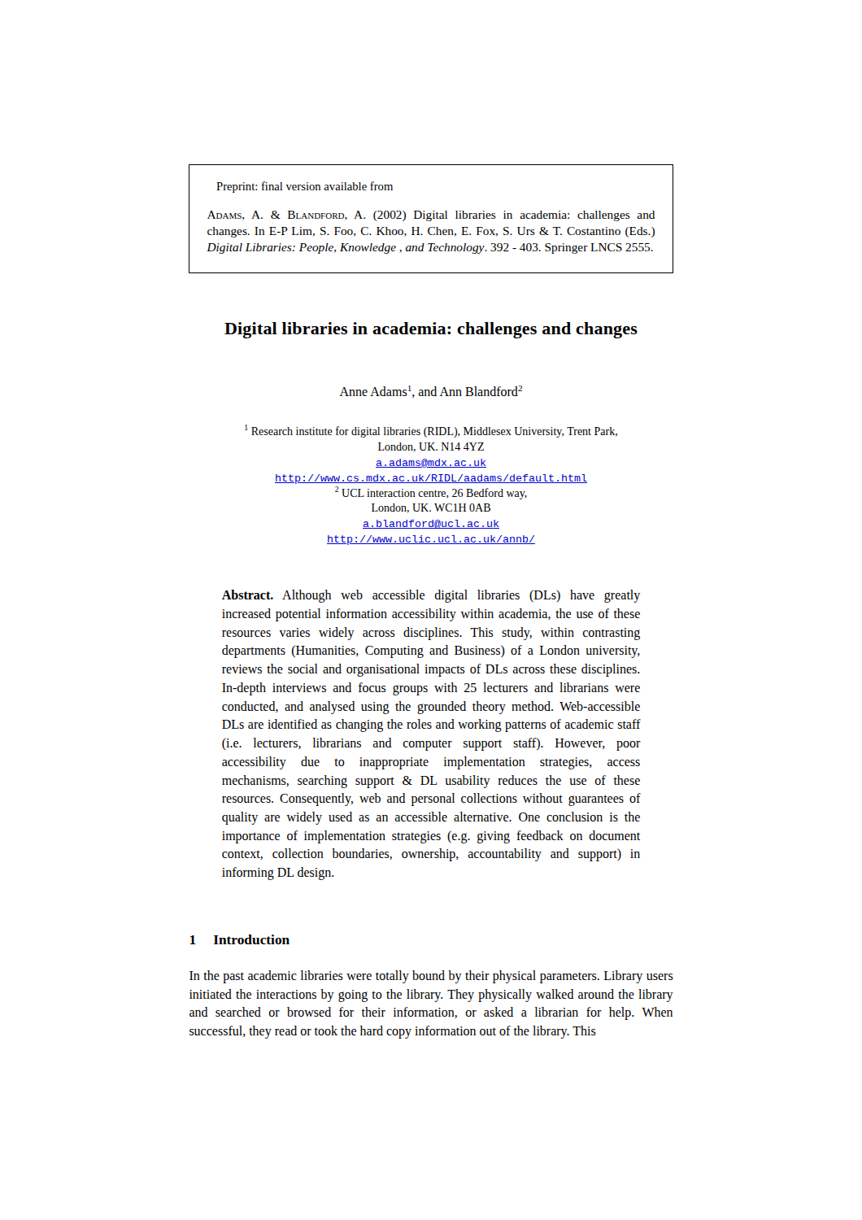Preprint: final version available from
Adams, A. & Blandford, A. (2002) Digital libraries in academia: challenges and changes. In E-P Lim, S. Foo, C. Khoo, H. Chen, E. Fox, S. Urs & T. Costantino (Eds.) Digital Libraries: People, Knowledge , and Technology. 392 - 403. Springer LNCS 2555.
Digital libraries in academia: challenges and changes
Anne Adams1, and Ann Blandford2
1 Research institute for digital libraries (RIDL), Middlesex University, Trent Park,
London, UK. N14 4YZ
a.adams@mdx.ac.uk
http://www.cs.mdx.ac.uk/RIDL/aadams/default.html
2 UCL interaction centre, 26 Bedford way,
London, UK. WC1H 0AB
a.blandford@ucl.ac.uk
http://www.uclic.ucl.ac.uk/annb/
Abstract. Although web accessible digital libraries (DLs) have greatly increased potential information accessibility within academia, the use of these resources varies widely across disciplines. This study, within contrasting departments (Humanities, Computing and Business) of a London university, reviews the social and organisational impacts of DLs across these disciplines. In-depth interviews and focus groups with 25 lecturers and librarians were conducted, and analysed using the grounded theory method. Web-accessible DLs are identified as changing the roles and working patterns of academic staff (i.e. lecturers, librarians and computer support staff). However, poor accessibility due to inappropriate implementation strategies, access mechanisms, searching support & DL usability reduces the use of these resources. Consequently, web and personal collections without guarantees of quality are widely used as an accessible alternative. One conclusion is the importance of implementation strategies (e.g. giving feedback on document context, collection boundaries, ownership, accountability and support) in informing DL design.
1 Introduction
In the past academic libraries were totally bound by their physical parameters. Library users initiated the interactions by going to the library. They physically walked around the library and searched or browsed for their information, or asked a librarian for help. When successful, they read or took the hard copy information out of the library. This